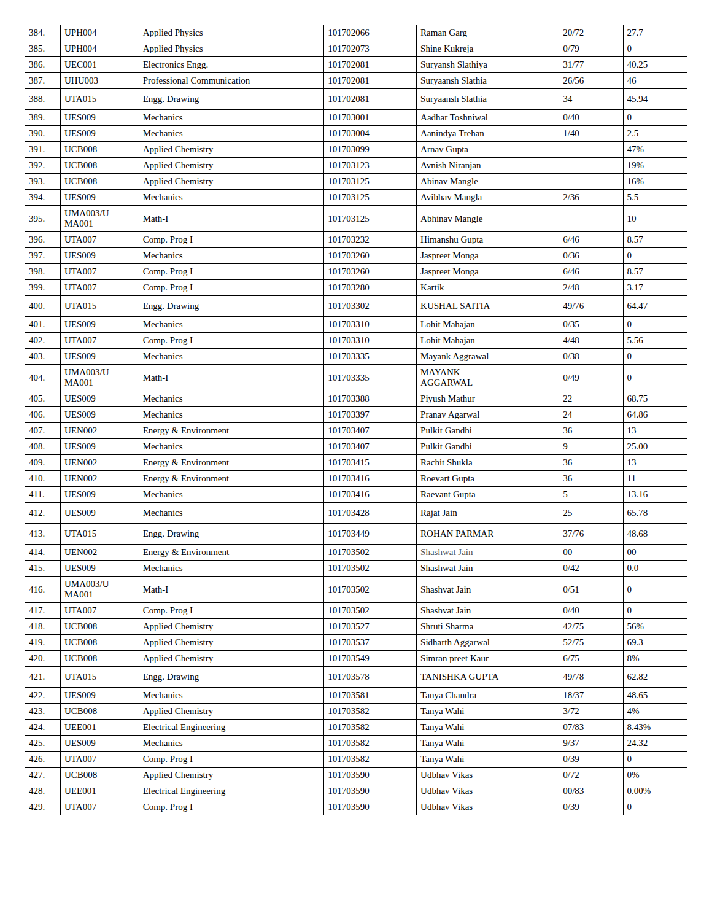| 384. | UPH004 | Applied Physics | 101702066 | Raman Garg | 20/72 | 27.7 |
| 385. | UPH004 | Applied Physics | 101702073 | Shine Kukreja | 0/79 | 0 |
| 386. | UEC001 | Electronics Engg. | 101702081 | Suryansh Slathiya | 31/77 | 40.25 |
| 387. | UHU003 | Professional Communication | 101702081 | Suryaansh Slathia | 26/56 | 46 |
| 388. | UTA015 | Engg. Drawing | 101702081 | Suryaansh Slathia | 34 | 45.94 |
| 389. | UES009 | Mechanics | 101703001 | Aadhar Toshniwal | 0/40 | 0 |
| 390. | UES009 | Mechanics | 101703004 | Aanindya Trehan | 1/40 | 2.5 |
| 391. | UCB008 | Applied Chemistry | 101703099 | Arnav Gupta | | 47% |
| 392. | UCB008 | Applied Chemistry | 101703123 | Avnish Niranjan | | 19% |
| 393. | UCB008 | Applied Chemistry | 101703125 | Abinav Mangle | | 16% |
| 394. | UES009 | Mechanics | 101703125 | Avibhav Mangla | 2/36 | 5.5 |
| 395. | UMA003/U MA001 | Math-I | 101703125 | Abhinav Mangle | | 10 |
| 396. | UTA007 | Comp. Prog I | 101703232 | Himanshu Gupta | 6/46 | 8.57 |
| 397. | UES009 | Mechanics | 101703260 | Jaspreet Monga | 0/36 | 0 |
| 398. | UTA007 | Comp. Prog I | 101703260 | Jaspreet Monga | 6/46 | 8.57 |
| 399. | UTA007 | Comp. Prog I | 101703280 | Kartik | 2/48 | 3.17 |
| 400. | UTA015 | Engg. Drawing | 101703302 | KUSHAL SAITIA | 49/76 | 64.47 |
| 401. | UES009 | Mechanics | 101703310 | Lohit Mahajan | 0/35 | 0 |
| 402. | UTA007 | Comp. Prog I | 101703310 | Lohit Mahajan | 4/48 | 5.56 |
| 403. | UES009 | Mechanics | 101703335 | Mayank Aggrawal | 0/38 | 0 |
| 404. | UMA003/U MA001 | Math-I | 101703335 | MAYANK AGGARWAL | 0/49 | 0 |
| 405. | UES009 | Mechanics | 101703388 | Piyush Mathur | 22 | 68.75 |
| 406. | UES009 | Mechanics | 101703397 | Pranav Agarwal | 24 | 64.86 |
| 407. | UEN002 | Energy & Environment | 101703407 | Pulkit Gandhi | 36 | 13 |
| 408. | UES009 | Mechanics | 101703407 | Pulkit Gandhi | 9 | 25.00 |
| 409. | UEN002 | Energy & Environment | 101703415 | Rachit Shukla | 36 | 13 |
| 410. | UEN002 | Energy & Environment | 101703416 | Roevart Gupta | 36 | 11 |
| 411. | UES009 | Mechanics | 101703416 | Raevant Gupta | 5 | 13.16 |
| 412. | UES009 | Mechanics | 101703428 | Rajat Jain | 25 | 65.78 |
| 413. | UTA015 | Engg. Drawing | 101703449 | ROHAN PARMAR | 37/76 | 48.68 |
| 414. | UEN002 | Energy & Environment | 101703502 | Shashwat Jain | 00 | 00 |
| 415. | UES009 | Mechanics | 101703502 | Shashwat Jain | 0/42 | 0.0 |
| 416. | UMA003/U MA001 | Math-I | 101703502 | Shashvat Jain | 0/51 | 0 |
| 417. | UTA007 | Comp. Prog I | 101703502 | Shashvat Jain | 0/40 | 0 |
| 418. | UCB008 | Applied Chemistry | 101703527 | Shruti Sharma | 42/75 | 56% |
| 419. | UCB008 | Applied Chemistry | 101703537 | Sidharth Aggarwal | 52/75 | 69.3 |
| 420. | UCB008 | Applied Chemistry | 101703549 | Simran preet Kaur | 6/75 | 8% |
| 421. | UTA015 | Engg. Drawing | 101703578 | TANISHKA GUPTA | 49/78 | 62.82 |
| 422. | UES009 | Mechanics | 101703581 | Tanya Chandra | 18/37 | 48.65 |
| 423. | UCB008 | Applied Chemistry | 101703582 | Tanya Wahi | 3/72 | 4% |
| 424. | UEE001 | Electrical Engineering | 101703582 | Tanya Wahi | 07/83 | 8.43% |
| 425. | UES009 | Mechanics | 101703582 | Tanya Wahi | 9/37 | 24.32 |
| 426. | UTA007 | Comp. Prog I | 101703582 | Tanya Wahi | 0/39 | 0 |
| 427. | UCB008 | Applied Chemistry | 101703590 | Udbhav Vikas | 0/72 | 0% |
| 428. | UEE001 | Electrical Engineering | 101703590 | Udbhav Vikas | 00/83 | 0.00% |
| 429. | UTA007 | Comp. Prog I | 101703590 | Udbhav Vikas | 0/39 | 0 |